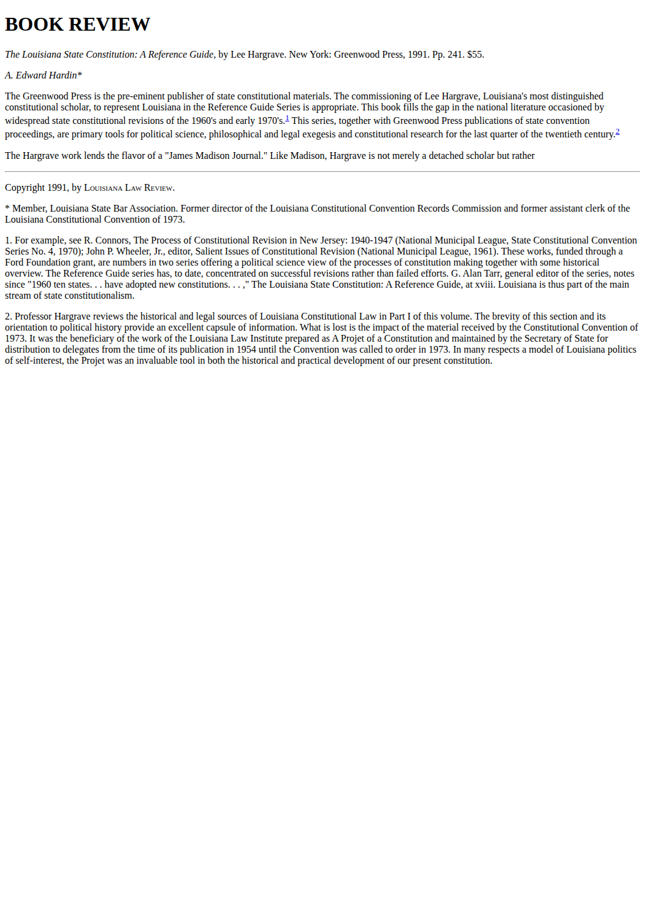BOOK REVIEW
The Louisiana State Constitution: A Reference Guide, by Lee Hargrave. New York: Greenwood Press, 1991. Pp. 241. $55.
A. Edward Hardin*
The Greenwood Press is the pre-eminent publisher of state constitutional materials. The commissioning of Lee Hargrave, Louisiana's most distinguished constitutional scholar, to represent Louisiana in the Reference Guide Series is appropriate. This book fills the gap in the national literature occasioned by widespread state constitutional revisions of the 1960's and early 1970's.1 This series, together with Greenwood Press publications of state convention proceedings, are primary tools for political science, philosophical and legal exegesis and constitutional research for the last quarter of the twentieth century.2
The Hargrave work lends the flavor of a "James Madison Journal." Like Madison, Hargrave is not merely a detached scholar but rather
Copyright 1991, by Louisiana Law Review.
* Member, Louisiana State Bar Association. Former director of the Louisiana Constitutional Convention Records Commission and former assistant clerk of the Louisiana Constitutional Convention of 1973.
1. For example, see R. Connors, The Process of Constitutional Revision in New Jersey: 1940-1947 (National Municipal League, State Constitutional Convention Series No. 4, 1970); John P. Wheeler, Jr., editor, Salient Issues of Constitutional Revision (National Municipal League, 1961). These works, funded through a Ford Foundation grant, are numbers in two series offering a political science view of the processes of constitution making together with some historical overview. The Reference Guide series has, to date, concentrated on successful revisions rather than failed efforts. G. Alan Tarr, general editor of the series, notes since "1960 ten states. . . have adopted new constitutions. . . ," The Louisiana State Constitution: A Reference Guide, at xviii. Louisiana is thus part of the main stream of state constitutionalism.
2. Professor Hargrave reviews the historical and legal sources of Louisiana Constitutional Law in Part I of this volume. The brevity of this section and its orientation to political history provide an excellent capsule of information. What is lost is the impact of the material received by the Constitutional Convention of 1973. It was the beneficiary of the work of the Louisiana Law Institute prepared as A Projet of a Constitution and maintained by the Secretary of State for distribution to delegates from the time of its publication in 1954 until the Convention was called to order in 1973. In many respects a model of Louisiana politics of self-interest, the Projet was an invaluable tool in both the historical and practical development of our present constitution.